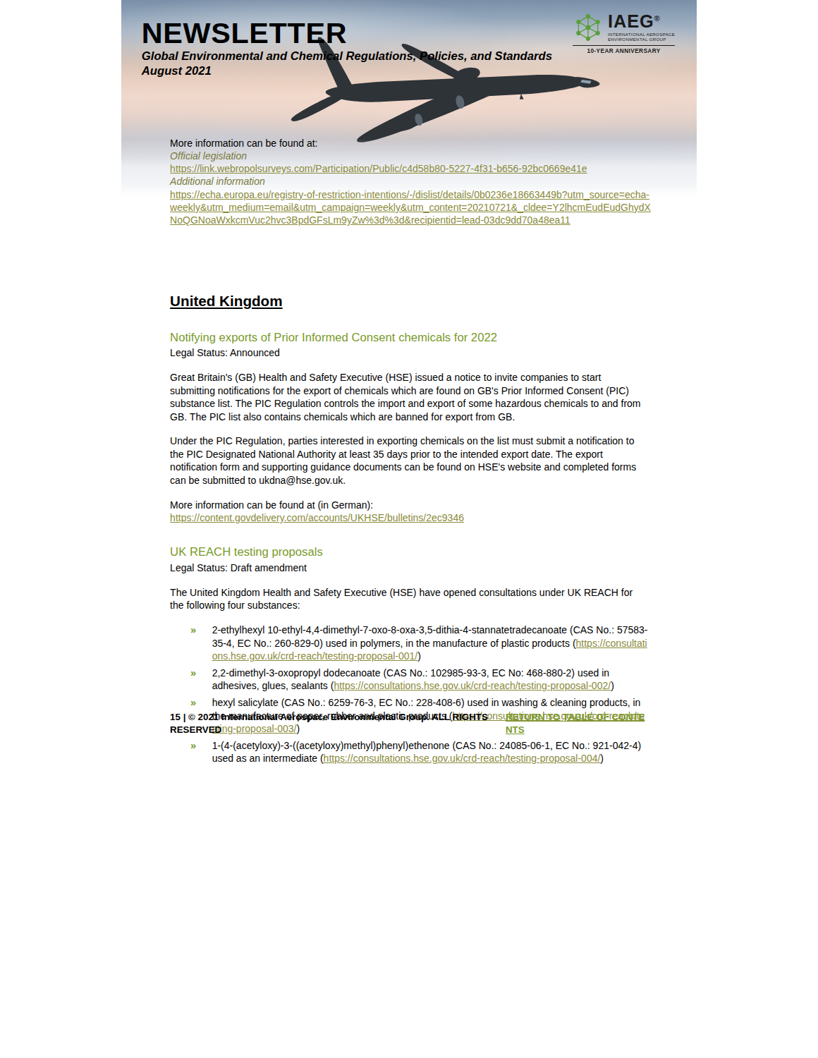NEWSLETTER
Global Environmental and Chemical Regulations, Policies, and Standards
August 2021
IAEG®
INTERNATIONAL AEROSPACE
ENVIRONMENTAL GROUP
10-YEAR ANNIVERSARY
More information can be found at:
Official legislation
https://link.webropolsurveys.com/Participation/Public/c4d58b80-5227-4f31-b656-92bc0669e41e
Additional information
https://echa.europa.eu/registry-of-restriction-intentions/-/dislist/details/0b0236e18663449b?utm_source=echa-weekly&utm_medium=email&utm_campaign=weekly&utm_content=20210721&_cldee=Y2lhcmEudEudGhydXNoQGNoaWxkcmVuc2hvc3BpdGFsLm9yZw%3d%3d&recipientid=lead-03dc9dd70a48ea11
United Kingdom
Notifying exports of Prior Informed Consent chemicals for 2022
Legal Status: Announced
Great Britain's (GB) Health and Safety Executive (HSE) issued a notice to invite companies to start submitting notifications for the export of chemicals which are found on GB's Prior Informed Consent (PIC) substance list. The PIC Regulation controls the import and export of some hazardous chemicals to and from GB. The PIC list also contains chemicals which are banned for export from GB.
Under the PIC Regulation, parties interested in exporting chemicals on the list must submit a notification to the PIC Designated National Authority at least 35 days prior to the intended export date. The export notification form and supporting guidance documents can be found on HSE's website and completed forms can be submitted to ukdna@hse.gov.uk.
More information can be found at (in German):
https://content.govdelivery.com/accounts/UKHSE/bulletins/2ec9346
UK REACH testing proposals
Legal Status: Draft amendment
The United Kingdom Health and Safety Executive (HSE) have opened consultations under UK REACH for the following four substances:
2-ethylhexyl 10-ethyl-4,4-dimethyl-7-oxo-8-oxa-3,5-dithia-4-stannatetradecanoate (CAS No.: 57583-35-4, EC No.: 260-829-0) used in polymers, in the manufacture of plastic products (https://consultations.hse.gov.uk/crd-reach/testing-proposal-001/)
2,2-dimethyl-3-oxopropyl dodecanoate (CAS No.: 102985-93-3, EC No: 468-880-2) used in adhesives, glues, sealants (https://consultations.hse.gov.uk/crd-reach/testing-proposal-002/)
hexyl salicylate (CAS No.: 6259-76-3, EC No.: 228-408-6) used in washing & cleaning products, in the manufacture of paper, rubber and plastic products (https://consultations.hse.gov.uk/crd-reach/testing-proposal-003/)
1-(4-(acetyloxy)-3-((acetyloxy)methyl)phenyl)ethenone (CAS No.: 24085-06-1, EC No.: 921-042-4) used as an intermediate (https://consultations.hse.gov.uk/crd-reach/testing-proposal-004/)
15 | © 2021 International Aerospace Environmental Group. ALL RIGHTS RESERVED
RETURN TO TABLE OF CONTENTS